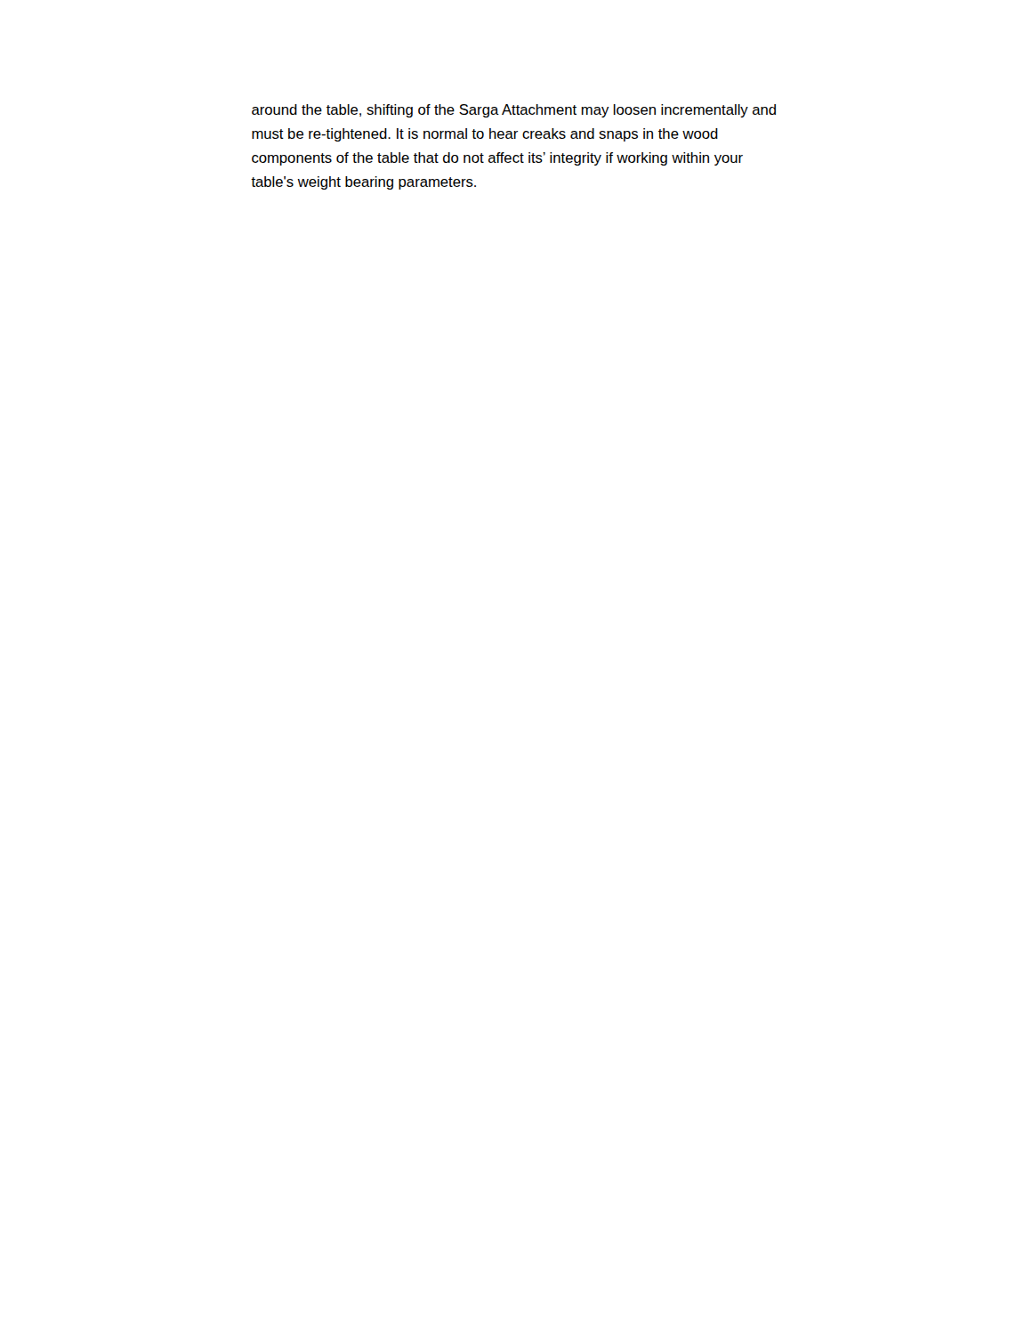around the table, shifting of the Sarga Attachment may loosen incrementally and must be re-tightened. It is normal to hear creaks and snaps in the wood components of the table that do not affect its’ integrity if working within your table's weight bearing parameters.